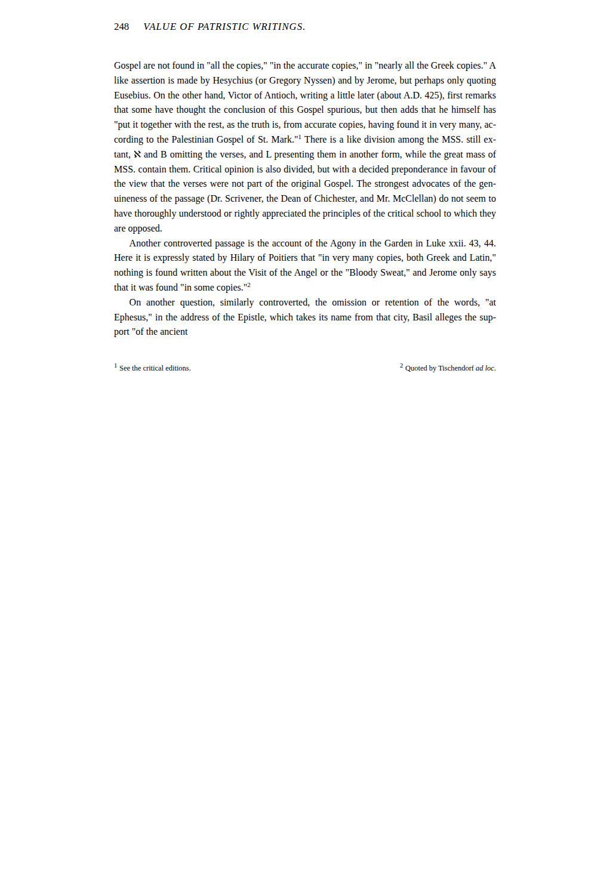248
Value of Patristic Writings.
Gospel are not found in "all the copies," "in the accurate copies," in "nearly all the Greek copies." A like assertion is made by Hesychius (or Gregory Nyssen) and by Jerome, but perhaps only quoting Eusebius. On the other hand, Victor of Antioch, writing a little later (about A.D. 425), first remarks that some have thought the conclusion of this Gospel spurious, but then adds that he himself has "put it together with the rest, as the truth is, from accurate copies, having found it in very many, according to the Palestinian Gospel of St. Mark."1 There is a like division among the MSS. still extant, ℵ and B omitting the verses, and L presenting them in another form, while the great mass of MSS. contain them. Critical opinion is also divided, but with a decided preponderance in favour of the view that the verses were not part of the original Gospel. The strongest advocates of the genuineness of the passage (Dr. Scrivener, the Dean of Chichester, and Mr. McClellan) do not seem to have thoroughly understood or rightly appreciated the principles of the critical school to which they are opposed.
Another controverted passage is the account of the Agony in the Garden in Luke xxii. 43, 44. Here it is expressly stated by Hilary of Poitiers that "in very many copies, both Greek and Latin," nothing is found written about the Visit of the Angel or the "Bloody Sweat," and Jerome only says that it was found "in some copies."2
On another question, similarly controverted, the omission or retention of the words, "at Ephesus," in the address of the Epistle, which takes its name from that city, Basil alleges the support "of the ancient
1 See the critical editions.
2 Quoted by Tischendorf ad loc.